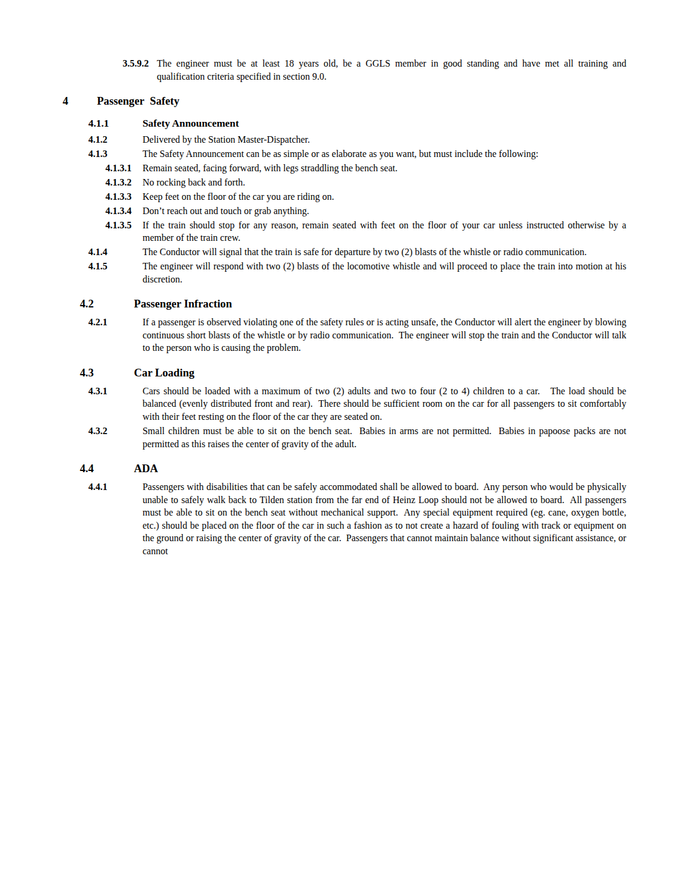3.5.9.2 The engineer must be at least 18 years old, be a GGLS member in good standing and have met all training and qualification criteria specified in section 9.0.
4 Passenger Safety
4.1.1 Safety Announcement
4.1.2 Delivered by the Station Master-Dispatcher.
4.1.3 The Safety Announcement can be as simple or as elaborate as you want, but must include the following:
4.1.3.1 Remain seated, facing forward, with legs straddling the bench seat.
4.1.3.2 No rocking back and forth.
4.1.3.3 Keep feet on the floor of the car you are riding on.
4.1.3.4 Don’t reach out and touch or grab anything.
4.1.3.5 If the train should stop for any reason, remain seated with feet on the floor of your car unless instructed otherwise by a member of the train crew.
4.1.4 The Conductor will signal that the train is safe for departure by two (2) blasts of the whistle or radio communication.
4.1.5 The engineer will respond with two (2) blasts of the locomotive whistle and will proceed to place the train into motion at his discretion.
4.2 Passenger Infraction
4.2.1 If a passenger is observed violating one of the safety rules or is acting unsafe, the Conductor will alert the engineer by blowing continuous short blasts of the whistle or by radio communication. The engineer will stop the train and the Conductor will talk to the person who is causing the problem.
4.3 Car Loading
4.3.1 Cars should be loaded with a maximum of two (2) adults and two to four (2 to 4) children to a car. The load should be balanced (evenly distributed front and rear). There should be sufficient room on the car for all passengers to sit comfortably with their feet resting on the floor of the car they are seated on.
4.3.2 Small children must be able to sit on the bench seat. Babies in arms are not permitted. Babies in papoose packs are not permitted as this raises the center of gravity of the adult.
4.4 ADA
4.4.1 Passengers with disabilities that can be safely accommodated shall be allowed to board. Any person who would be physically unable to safely walk back to Tilden station from the far end of Heinz Loop should not be allowed to board. All passengers must be able to sit on the bench seat without mechanical support. Any special equipment required (eg. cane, oxygen bottle, etc.) should be placed on the floor of the car in such a fashion as to not create a hazard of fouling with track or equipment on the ground or raising the center of gravity of the car. Passengers that cannot maintain balance without significant assistance, or cannot